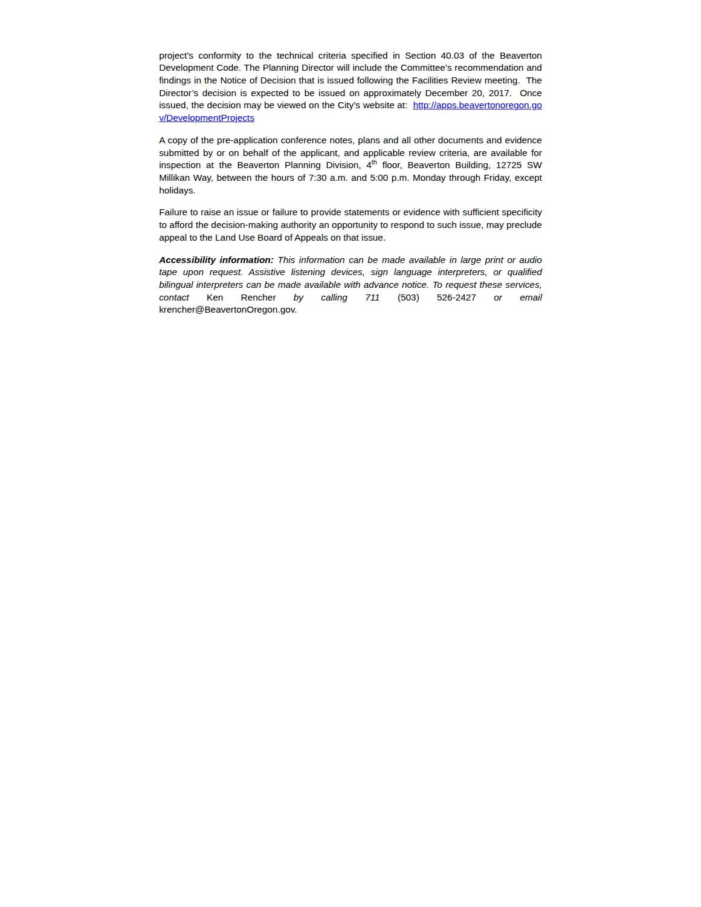project’s conformity to the technical criteria specified in Section 40.03 of the Beaverton Development Code. The Planning Director will include the Committee’s recommendation and findings in the Notice of Decision that is issued following the Facilities Review meeting. The Director’s decision is expected to be issued on approximately December 20, 2017. Once issued, the decision may be viewed on the City’s website at: http://apps.beavertonoregon.gov/DevelopmentProjects
A copy of the pre-application conference notes, plans and all other documents and evidence submitted by or on behalf of the applicant, and applicable review criteria, are available for inspection at the Beaverton Planning Division, 4th floor, Beaverton Building, 12725 SW Millikan Way, between the hours of 7:30 a.m. and 5:00 p.m. Monday through Friday, except holidays.
Failure to raise an issue or failure to provide statements or evidence with sufficient specificity to afford the decision-making authority an opportunity to respond to such issue, may preclude appeal to the Land Use Board of Appeals on that issue.
Accessibility information: This information can be made available in large print or audio tape upon request. Assistive listening devices, sign language interpreters, or qualified bilingual interpreters can be made available with advance notice. To request these services, contact Ken Rencher by calling 711 (503) 526-2427 or email krencher@BeavertonOregon.gov.